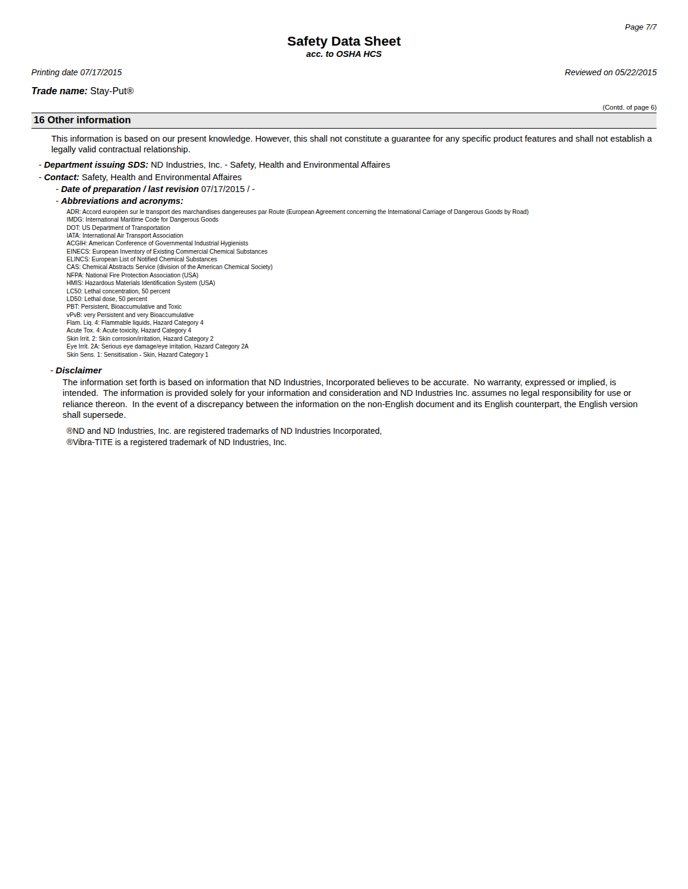Page 7/7
Safety Data Sheet
acc. to OSHA HCS
Printing date 07/17/2015
Reviewed on 05/22/2015
Trade name: Stay-Put®
(Contd. of page 6)
16 Other information
This information is based on our present knowledge. However, this shall not constitute a guarantee for any specific product features and shall not establish a legally valid contractual relationship.
Department issuing SDS: ND Industries, Inc. - Safety, Health and Environmental Affaires
Contact: Safety, Health and Environmental Affaires
Date of preparation / last revision 07/17/2015 / -
Abbreviations and acronyms:
ADR: Accord européen sur le transport des marchandises dangereuses par Route (European Agreement concerning the International Carriage of Dangerous Goods by Road)
IMDG: International Maritime Code for Dangerous Goods
DOT: US Department of Transportation
IATA: International Air Transport Association
ACGIH: American Conference of Governmental Industrial Hygienists
EINECS: European Inventory of Existing Commercial Chemical Substances
ELINCS: European List of Notified Chemical Substances
CAS: Chemical Abstracts Service (division of the American Chemical Society)
NFPA: National Fire Protection Association (USA)
HMIS: Hazardous Materials Identification System (USA)
LC50: Lethal concentration, 50 percent
LD50: Lethal dose, 50 percent
PBT: Persistent, Bioaccumulative and Toxic
vPvB: very Persistent and very Bioaccumulative
Flam. Liq. 4: Flammable liquids, Hazard Category 4
Acute Tox. 4: Acute toxicity, Hazard Category 4
Skin Irrit. 2: Skin corrosion/irritation, Hazard Category 2
Eye Irrit. 2A: Serious eye damage/eye irritation, Hazard Category 2A
Skin Sens. 1: Sensitisation - Skin, Hazard Category 1
Disclaimer
The information set forth is based on information that ND Industries, Incorporated believes to be accurate. No warranty, expressed or implied, is intended. The information is provided solely for your information and consideration and ND Industries Inc. assumes no legal responsibility for use or reliance thereon. In the event of a discrepancy between the information on the non-English document and its English counterpart, the English version shall supersede.
®ND and ND Industries, Inc. are registered trademarks of ND Industries Incorporated,
®Vibra-TITE is a registered trademark of ND Industries, Inc.